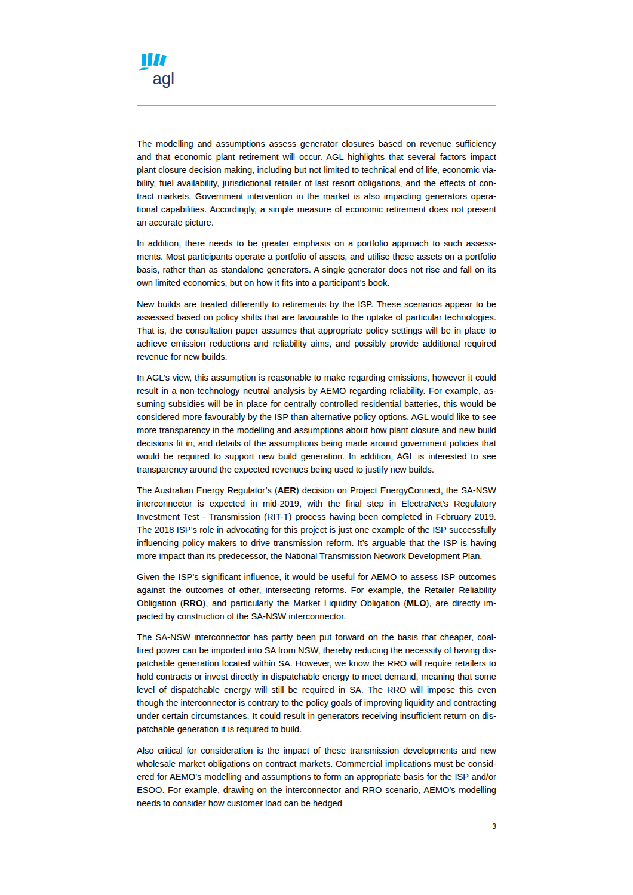agl
The modelling and assumptions assess generator closures based on revenue sufficiency and that economic plant retirement will occur. AGL highlights that several factors impact plant closure decision making, including but not limited to technical end of life, economic viability, fuel availability, jurisdictional retailer of last resort obligations, and the effects of contract markets. Government intervention in the market is also impacting generators operational capabilities. Accordingly, a simple measure of economic retirement does not present an accurate picture.
In addition, there needs to be greater emphasis on a portfolio approach to such assessments. Most participants operate a portfolio of assets, and utilise these assets on a portfolio basis, rather than as standalone generators. A single generator does not rise and fall on its own limited economics, but on how it fits into a participant’s book.
New builds are treated differently to retirements by the ISP. These scenarios appear to be assessed based on policy shifts that are favourable to the uptake of particular technologies. That is, the consultation paper assumes that appropriate policy settings will be in place to achieve emission reductions and reliability aims, and possibly provide additional required revenue for new builds.
In AGL’s view, this assumption is reasonable to make regarding emissions, however it could result in a non-technology neutral analysis by AEMO regarding reliability. For example, assuming subsidies will be in place for centrally controlled residential batteries, this would be considered more favourably by the ISP than alternative policy options. AGL would like to see more transparency in the modelling and assumptions about how plant closure and new build decisions fit in, and details of the assumptions being made around government policies that would be required to support new build generation. In addition, AGL is interested to see transparency around the expected revenues being used to justify new builds.
The Australian Energy Regulator’s (AER) decision on Project EnergyConnect, the SA-NSW interconnector is expected in mid-2019, with the final step in ElectraNet’s Regulatory Investment Test - Transmission (RIT-T) process having been completed in February 2019. The 2018 ISP’s role in advocating for this project is just one example of the ISP successfully influencing policy makers to drive transmission reform. It’s arguable that the ISP is having more impact than its predecessor, the National Transmission Network Development Plan.
Given the ISP’s significant influence, it would be useful for AEMO to assess ISP outcomes against the outcomes of other, intersecting reforms. For example, the Retailer Reliability Obligation (RRO), and particularly the Market Liquidity Obligation (MLO), are directly impacted by construction of the SA-NSW interconnector.
The SA-NSW interconnector has partly been put forward on the basis that cheaper, coal-fired power can be imported into SA from NSW, thereby reducing the necessity of having dispatchable generation located within SA. However, we know the RRO will require retailers to hold contracts or invest directly in dispatchable energy to meet demand, meaning that some level of dispatchable energy will still be required in SA. The RRO will impose this even though the interconnector is contrary to the policy goals of improving liquidity and contracting under certain circumstances. It could result in generators receiving insufficient return on dispatchable generation it is required to build.
Also critical for consideration is the impact of these transmission developments and new wholesale market obligations on contract markets. Commercial implications must be considered for AEMO’s modelling and assumptions to form an appropriate basis for the ISP and/or ESOO. For example, drawing on the interconnector and RRO scenario, AEMO’s modelling needs to consider how customer load can be hedged
3